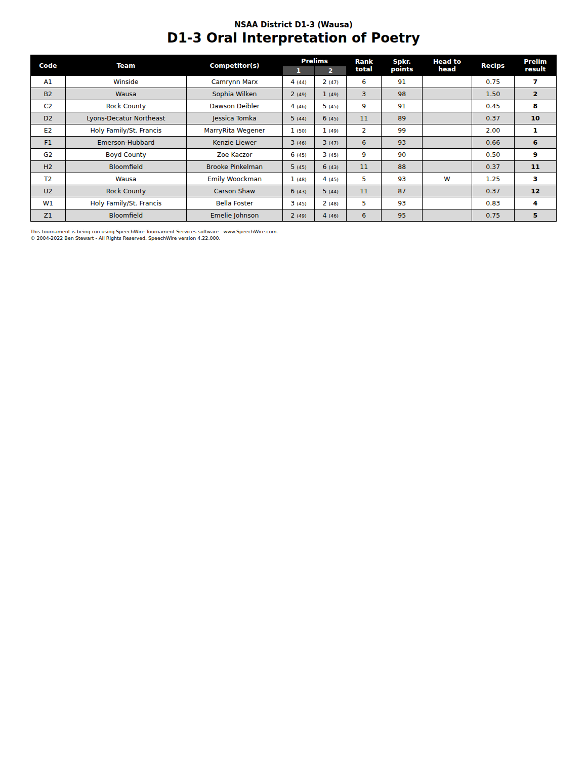NSAA District D1-3 (Wausa)
D1-3 Oral Interpretation of Poetry
| Code | Team | Competitor(s) | Prelims | Rank total | Spkr. points | Head to head | Recips | Prelim result |
| --- | --- | --- | --- | --- | --- | --- | --- | --- |
| 1 | 2 |
| A1 | Winside | Camrynn Marx | 4 (44) | 2 (47) | 6 | 91 | | 0.75 | 7 |
| B2 | Wausa | Sophia Wilken | 2 (49) | 1 (49) | 3 | 98 | | 1.50 | 2 |
| C2 | Rock County | Dawson Deibler | 4 (46) | 5 (45) | 9 | 91 | | 0.45 | 8 |
| D2 | Lyons-Decatur Northeast | Jessica Tomka | 5 (44) | 6 (45) | 11 | 89 | | 0.37 | 10 |
| E2 | Holy Family/St. Francis | MarryRita Wegener | 1 (50) | 1 (49) | 2 | 99 | | 2.00 | 1 |
| F1 | Emerson-Hubbard | Kenzie Liewer | 3 (46) | 3 (47) | 6 | 93 | | 0.66 | 6 |
| G2 | Boyd County | Zoe Kaczor | 6 (45) | 3 (45) | 9 | 90 | | 0.50 | 9 |
| H2 | Bloomfield | Brooke Pinkelman | 5 (45) | 6 (43) | 11 | 88 | | 0.37 | 11 |
| T2 | Wausa | Emily Woockman | 1 (48) | 4 (45) | 5 | 93 | W | 1.25 | 3 |
| U2 | Rock County | Carson Shaw | 6 (43) | 5 (44) | 11 | 87 | | 0.37 | 12 |
| W1 | Holy Family/St. Francis | Bella Foster | 3 (45) | 2 (48) | 5 | 93 | | 0.83 | 4 |
| Z1 | Bloomfield | Emelie Johnson | 2 (49) | 4 (46) | 6 | 95 | | 0.75 | 5 |
This tournament is being run using SpeechWire Tournament Services software - www.SpeechWire.com.
© 2004-2022 Ben Stewart - All Rights Reserved. SpeechWire version 4.22.000.